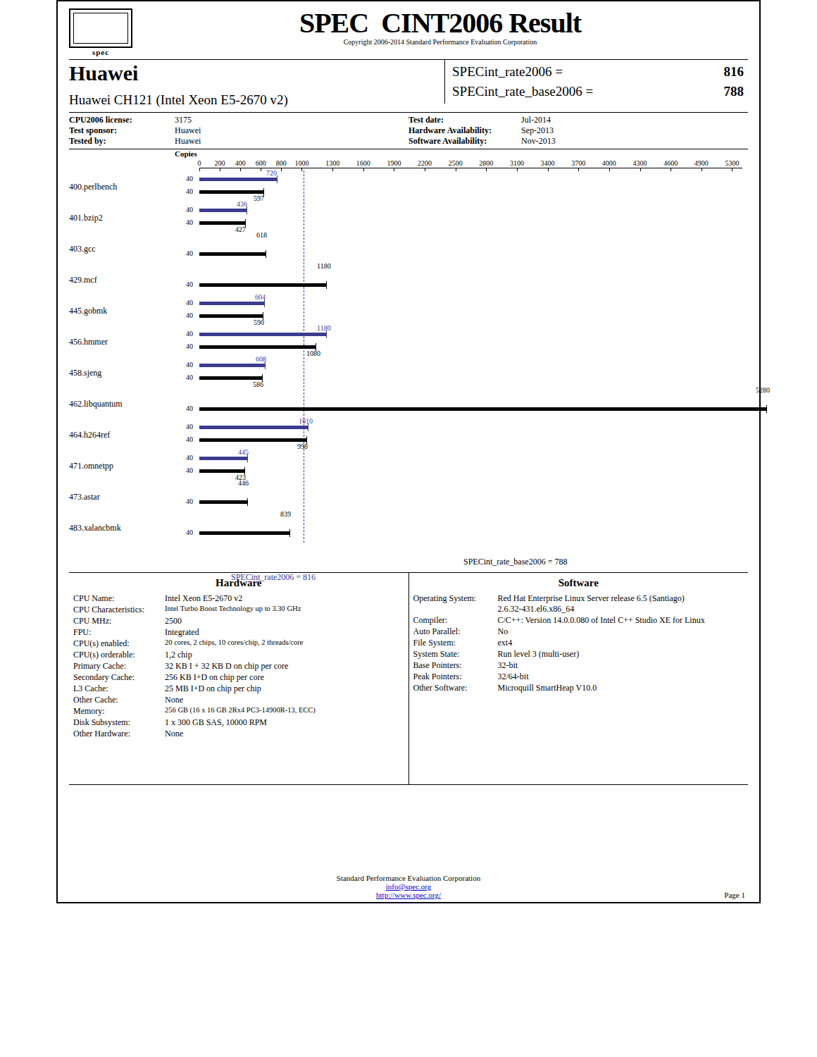spec
SPEC CINT2006 Result
Copyright 2006-2014 Standard Performance Evaluation Corporation
Huawei
Huawei CH121 (Intel Xeon E5-2670 v2)
SPECint_rate2006 = 816
SPECint_rate_base2006 = 788
CPU2006 license:
3175
Test sponsor:
Huawei
Tested by:
Huawei
Test date:
Jul-2014
Hardware Availability:
Sep-2013
Software Availability:
Nov-2013
Copies
0 200 400 600 800 1000 1300 1600 1900 2200 2500 2800 3100 3400 3700 4000 4300 4600 4900 5300
400.perlbench
40
40
720
597
401.bzip2
40
40
436
427
403.gcc
40
618
429.mcf
40
1180
445.gobmk
40
40
604
590
456.hmmer
40
40
1180
1080
458.sjeng
40
40
608
586
462.libquantum
40
5280
464.h264ref
40
40
1010
998
471.omnetpp
40
40
445
423
473.astar
40
446
483.xalancbmk
40
839
SPECint_rate_base2006 = 788
SPECint_rate2006 = 816
Hardware
CPU Name:
Intel Xeon E5-2670 v2
CPU Characteristics:
Intel Turbo Boost Technology up to 3.30 GHz
CPU MHz:
2500
FPU:
Integrated
CPU(s) enabled:
20 cores, 2 chips, 10 cores/chip, 2 threads/core
CPU(s) orderable:
1,2 chip
Primary Cache:
32 KB I + 32 KB D on chip per core
Secondary Cache:
256 KB I+D on chip per core
L3 Cache:
25 MB I+D on chip per chip
Other Cache:
None
Memory:
256 GB (16 x 16 GB 2Rx4 PC3-14900R-13, ECC)
Disk Subsystem:
1 x 300 GB SAS, 10000 RPM
Other Hardware:
None
Software
Operating System:
Red Hat Enterprise Linux Server release 6.5 (Santiago)
2.6.32-431.el6.x86_64
Compiler:
C/C++: Version 14.0.0.080 of Intel C++ Studio XE for Linux
Auto Parallel:
No
File System:
ext4
System State:
Run level 3 (multi-user)
Base Pointers:
32-bit
Peak Pointers:
32/64-bit
Other Software:
Microquill SmartHeap V10.0
Standard Performance Evaluation Corporation
info@spec.org
http://www.spec.org/ Page 1